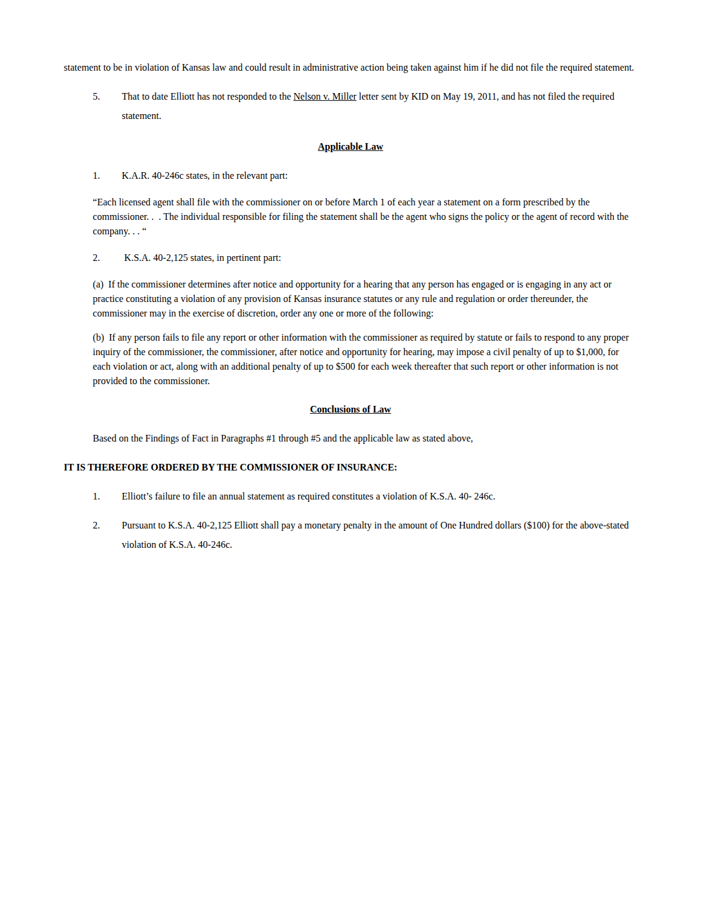statement to be in violation of Kansas law and could result in administrative action being taken against him if he did not file the required statement.
5.
That to date Elliott has not responded to the Nelson v. Miller letter sent by KID on May 19, 2011, and has not filed the required statement.
Applicable Law
1.
K.A.R. 40-246c states, in the relevant part:
“Each licensed agent shall file with the commissioner on or before March 1 of each year a statement on a form prescribed by the commissioner. . . The individual responsible for filing the statement shall be the agent who signs the policy or the agent of record with the company. . . “
2.
K.S.A. 40-2,125 states, in pertinent part:
(a) If the commissioner determines after notice and opportunity for a hearing that any person has engaged or is engaging in any act or practice constituting a violation of any provision of Kansas insurance statutes or any rule and regulation or order thereunder, the commissioner may in the exercise of discretion, order any one or more of the following:
(b) If any person fails to file any report or other information with the commissioner as required by statute or fails to respond to any proper inquiry of the commissioner, the commissioner, after notice and opportunity for hearing, may impose a civil penalty of up to $1,000, for each violation or act, along with an additional penalty of up to $500 for each week thereafter that such report or other information is not provided to the commissioner.
Conclusions of Law
Based on the Findings of Fact in Paragraphs #1 through #5 and the applicable law as stated above,
IT IS THEREFORE ORDERED BY THE COMMISSIONER OF INSURANCE:
1.
Elliott’s failure to file an annual statement as required constitutes a violation of K.S.A. 40- 246c.
2.
Pursuant to K.S.A. 40-2,125 Elliott shall pay a monetary penalty in the amount of One Hundred dollars ($100) for the above-stated violation of K.S.A. 40-246c.